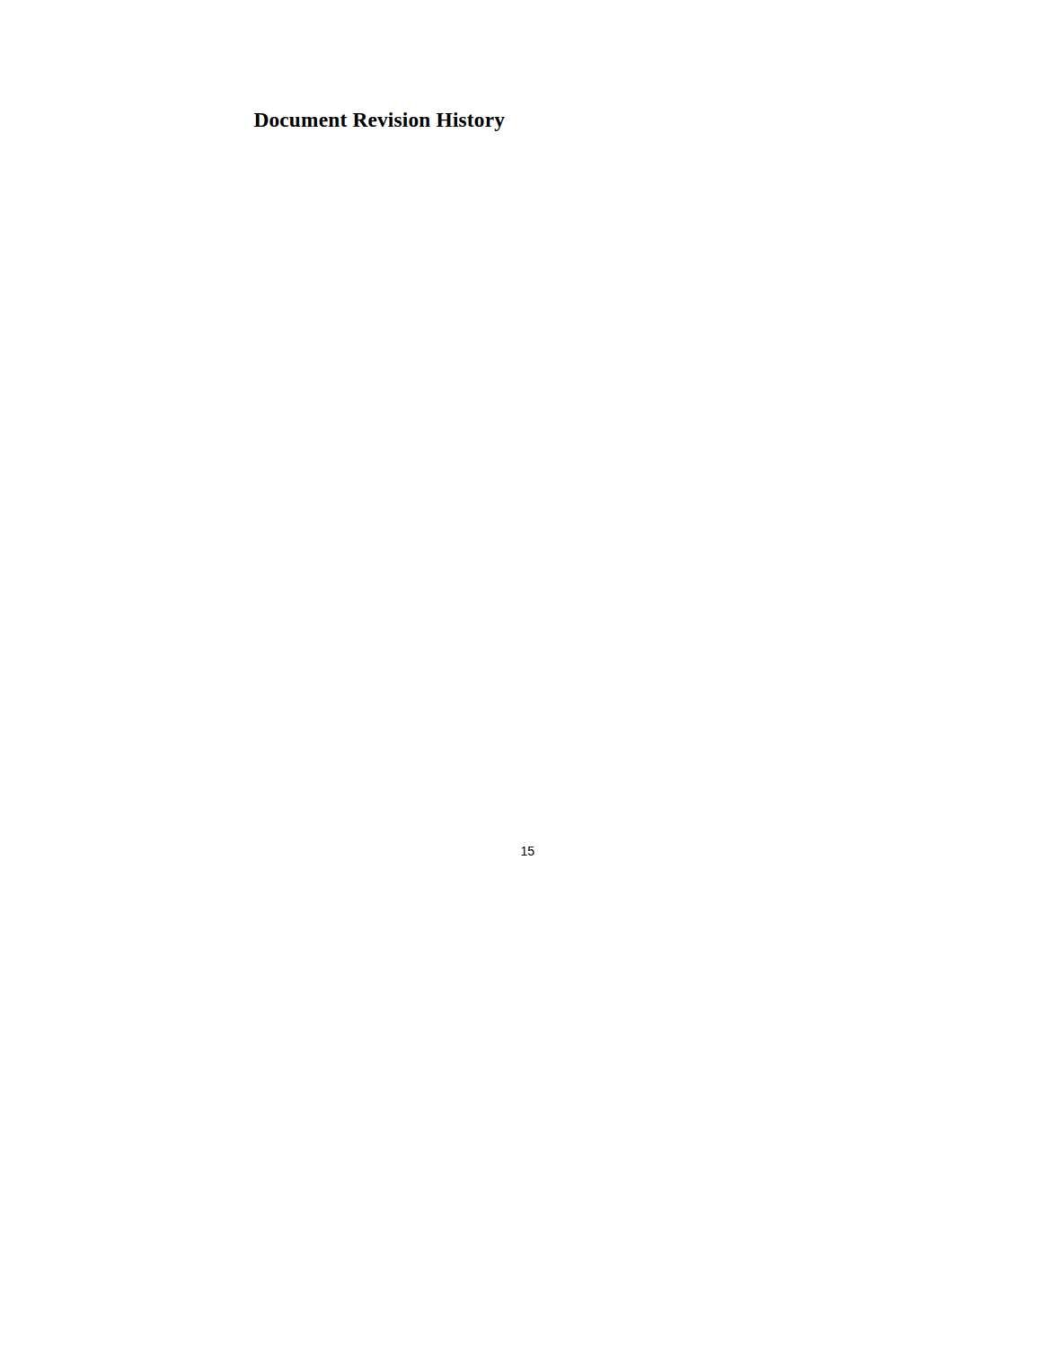Document Revision History
15